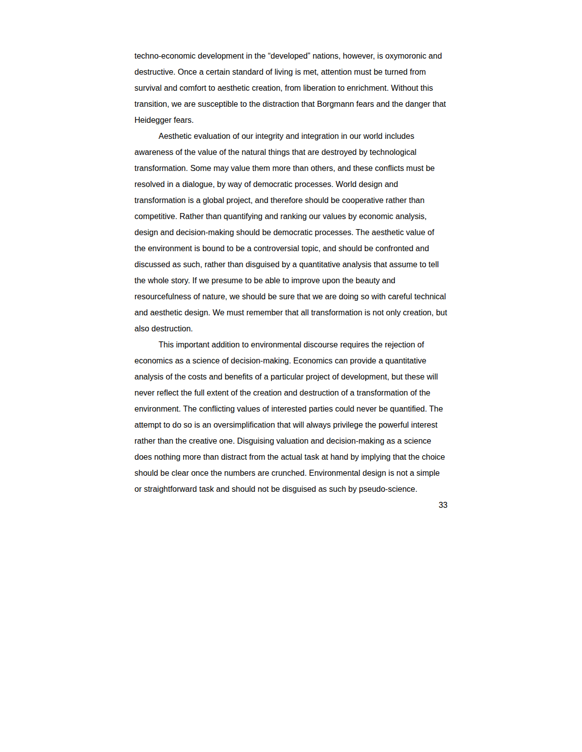techno-economic development in the “developed” nations, however, is oxymoronic and destructive. Once a certain standard of living is met, attention must be turned from survival and comfort to aesthetic creation, from liberation to enrichment. Without this transition, we are susceptible to the distraction that Borgmann fears and the danger that Heidegger fears.
Aesthetic evaluation of our integrity and integration in our world includes awareness of the value of the natural things that are destroyed by technological transformation. Some may value them more than others, and these conflicts must be resolved in a dialogue, by way of democratic processes. World design and transformation is a global project, and therefore should be cooperative rather than competitive. Rather than quantifying and ranking our values by economic analysis, design and decision-making should be democratic processes. The aesthetic value of the environment is bound to be a controversial topic, and should be confronted and discussed as such, rather than disguised by a quantitative analysis that assume to tell the whole story. If we presume to be able to improve upon the beauty and resourcefulness of nature, we should be sure that we are doing so with careful technical and aesthetic design. We must remember that all transformation is not only creation, but also destruction.
This important addition to environmental discourse requires the rejection of economics as a science of decision-making. Economics can provide a quantitative analysis of the costs and benefits of a particular project of development, but these will never reflect the full extent of the creation and destruction of a transformation of the environment. The conflicting values of interested parties could never be quantified. The attempt to do so is an oversimplification that will always privilege the powerful interest rather than the creative one. Disguising valuation and decision-making as a science does nothing more than distract from the actual task at hand by implying that the choice should be clear once the numbers are crunched. Environmental design is not a simple or straightforward task and should not be disguised as such by pseudo-science.
33